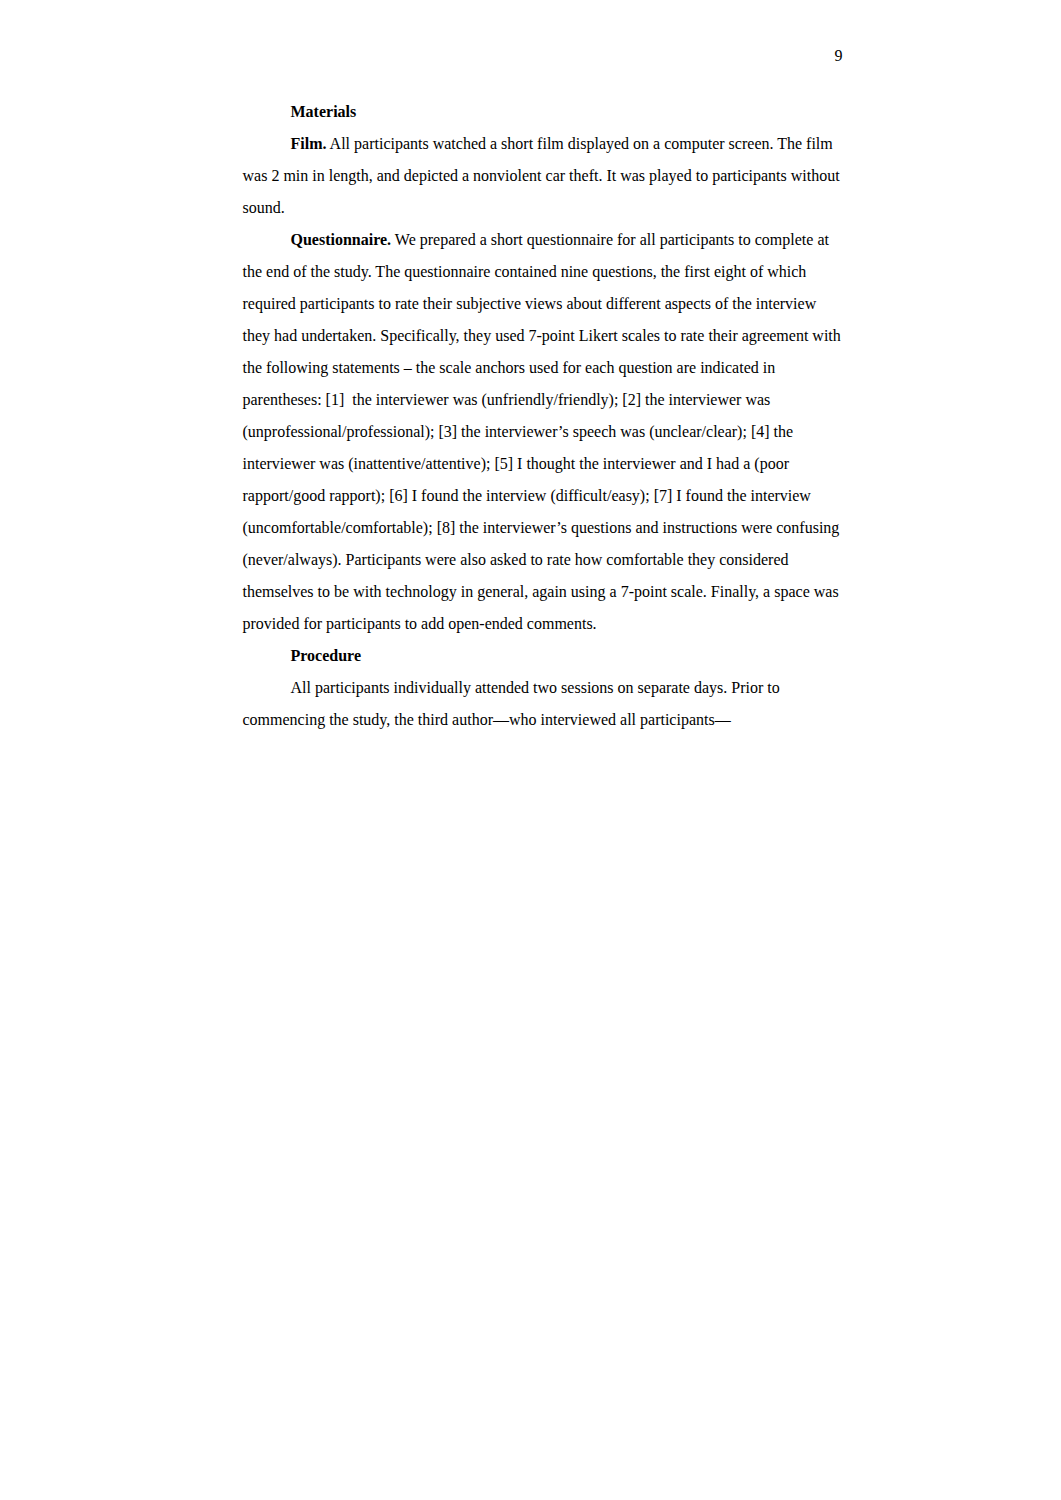9
Materials
Film. All participants watched a short film displayed on a computer screen. The film was 2 min in length, and depicted a nonviolent car theft. It was played to participants without sound.
Questionnaire. We prepared a short questionnaire for all participants to complete at the end of the study. The questionnaire contained nine questions, the first eight of which required participants to rate their subjective views about different aspects of the interview they had undertaken. Specifically, they used 7-point Likert scales to rate their agreement with the following statements – the scale anchors used for each question are indicated in parentheses: [1] the interviewer was (unfriendly/friendly); [2] the interviewer was (unprofessional/professional); [3] the interviewer’s speech was (unclear/clear); [4] the interviewer was (inattentive/attentive); [5] I thought the interviewer and I had a (poor rapport/good rapport); [6] I found the interview (difficult/easy); [7] I found the interview (uncomfortable/comfortable); [8] the interviewer’s questions and instructions were confusing (never/always). Participants were also asked to rate how comfortable they considered themselves to be with technology in general, again using a 7-point scale. Finally, a space was provided for participants to add open-ended comments.
Procedure
All participants individually attended two sessions on separate days. Prior to commencing the study, the third author—who interviewed all participants—